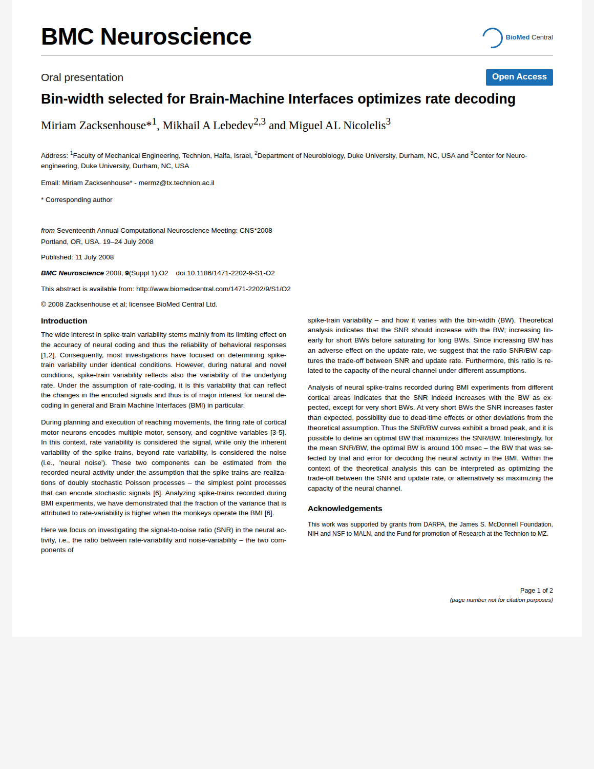BMC Neuroscience
BioMed Central
Oral presentation
Open Access
Bin-width selected for Brain-Machine Interfaces optimizes rate decoding
Miriam Zacksenhouse*1, Mikhail A Lebedev2,3 and Miguel AL Nicolelis3
Address: 1Faculty of Mechanical Engineering, Technion, Haifa, Israel, 2Department of Neurobiology, Duke University, Durham, NC, USA and 3Center for Neuro-engineering, Duke University, Durham, NC, USA
Email: Miriam Zacksenhouse* - mermz@tx.technion.ac.il
* Corresponding author
from Seventeenth Annual Computational Neuroscience Meeting: CNS*2008
Portland, OR, USA. 19–24 July 2008
Published: 11 July 2008
BMC Neuroscience 2008, 9(Suppl 1):O2 doi:10.1186/1471-2202-9-S1-O2
This abstract is available from: http://www.biomedcentral.com/1471-2202/9/S1/O2
© 2008 Zacksenhouse et al; licensee BioMed Central Ltd.
Introduction
The wide interest in spike-train variability stems mainly from its limiting effect on the accuracy of neural coding and thus the reliability of behavioral responses [1,2]. Consequently, most investigations have focused on determining spike-train variability under identical conditions. However, during natural and novel conditions, spike-train variability reflects also the variability of the underlying rate. Under the assumption of rate-coding, it is this variability that can reflect the changes in the encoded signals and thus is of major interest for neural decoding in general and Brain Machine Interfaces (BMI) in particular.
During planning and execution of reaching movements, the firing rate of cortical motor neurons encodes multiple motor, sensory, and cognitive variables [3-5]. In this context, rate variability is considered the signal, while only the inherent variability of the spike trains, beyond rate variability, is considered the noise (i.e., 'neural noise'). These two components can be estimated from the recorded neural activity under the assumption that the spike trains are realizations of doubly stochastic Poisson processes – the simplest point processes that can encode stochastic signals [6]. Analyzing spike-trains recorded during BMI experiments, we have demonstrated that the fraction of the variance that is attributed to rate-variability is higher when the monkeys operate the BMI [6].
Here we focus on investigating the signal-to-noise ratio (SNR) in the neural activity, i.e., the ratio between rate-variability and noise-variability – the two components of
spike-train variability – and how it varies with the bin-width (BW). Theoretical analysis indicates that the SNR should increase with the BW; increasing linearly for short BWs before saturating for long BWs. Since increasing BW has an adverse effect on the update rate, we suggest that the ratio SNR/BW captures the trade-off between SNR and update rate. Furthermore, this ratio is related to the capacity of the neural channel under different assumptions.
Analysis of neural spike-trains recorded during BMI experiments from different cortical areas indicates that the SNR indeed increases with the BW as expected, except for very short BWs. At very short BWs the SNR increases faster than expected, possibility due to dead-time effects or other deviations from the theoretical assumption. Thus the SNR/BW curves exhibit a broad peak, and it is possible to define an optimal BW that maximizes the SNR/BW. Interestingly, for the mean SNR/BW, the optimal BW is around 100 msec – the BW that was selected by trial and error for decoding the neural activity in the BMI. Within the context of the theoretical analysis this can be interpreted as optimizing the trade-off between the SNR and update rate, or alternatively as maximizing the capacity of the neural channel.
Acknowledgements
This work was supported by grants from DARPA, the James S. McDonnell Foundation, NIH and NSF to MALN, and the Fund for promotion of Research at the Technion to MZ.
Page 1 of 2
(page number not for citation purposes)